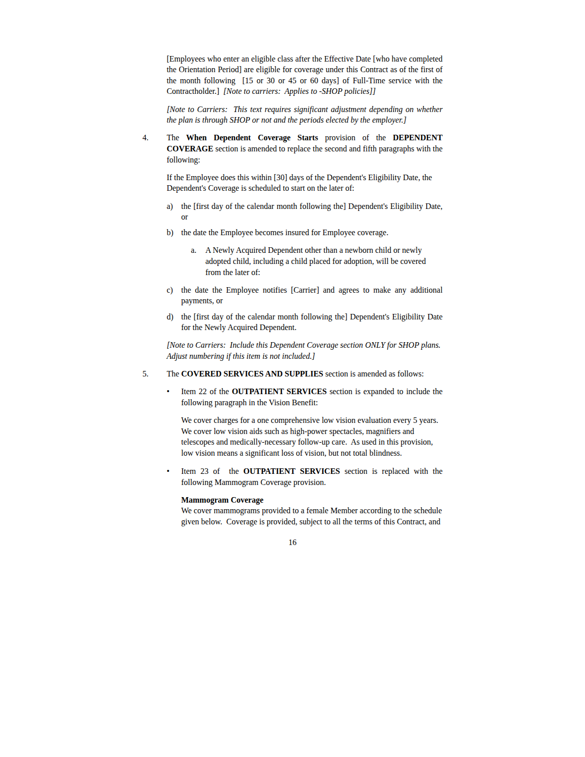[Employees who enter an eligible class after the Effective Date [who have completed the Orientation Period] are eligible for coverage under this Contract as of the first of the month following [15 or 30 or 45 or 60 days] of Full-Time service with the Contractholder.] [Note to carriers: Applies to -SHOP policies]]
[Note to Carriers: This text requires significant adjustment depending on whether the plan is through SHOP or not and the periods elected by the employer.]
4. The When Dependent Coverage Starts provision of the DEPENDENT COVERAGE section is amended to replace the second and fifth paragraphs with the following:
If the Employee does this within [30] days of the Dependent's Eligibility Date, the Dependent's Coverage is scheduled to start on the later of:
a) the [first day of the calendar month following the] Dependent's Eligibility Date, or
b) the date the Employee becomes insured for Employee coverage.
a. A Newly Acquired Dependent other than a newborn child or newly adopted child, including a child placed for adoption, will be covered from the later of:
c) the date the Employee notifies [Carrier] and agrees to make any additional payments, or
d) the [first day of the calendar month following the] Dependent's Eligibility Date for the Newly Acquired Dependent.
[Note to Carriers: Include this Dependent Coverage section ONLY for SHOP plans. Adjust numbering if this item is not included.]
5. The COVERED SERVICES AND SUPPLIES section is amended as follows:
• Item 22 of the OUTPATIENT SERVICES section is expanded to include the following paragraph in the Vision Benefit:
We cover charges for a one comprehensive low vision evaluation every 5 years. We cover low vision aids such as high-power spectacles, magnifiers and telescopes and medically-necessary follow-up care. As used in this provision, low vision means a significant loss of vision, but not total blindness.
• Item 23 of the OUTPATIENT SERVICES section is replaced with the following Mammogram Coverage provision.
Mammogram Coverage
We cover mammograms provided to a female Member according to the schedule given below. Coverage is provided, subject to all the terms of this Contract, and
16